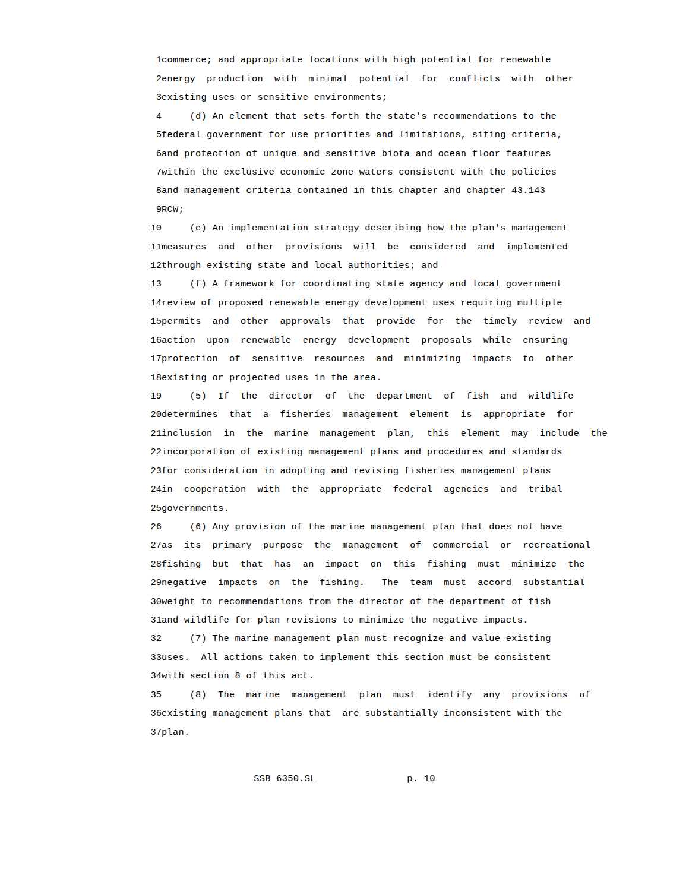| 1 | commerce; and appropriate locations with high potential for renewable |
| 2 | energy production with minimal potential for conflicts with other |
| 3 | existing uses or sensitive environments; |
| 4 | (d) An element that sets forth the state's recommendations to the |
| 5 | federal government for use priorities and limitations, siting criteria, |
| 6 | and protection of unique and sensitive biota and ocean floor features |
| 7 | within the exclusive economic zone waters consistent with the policies |
| 8 | and management criteria contained in this chapter and chapter 43.143 |
| 9 | RCW; |
| 10 | (e) An implementation strategy describing how the plan's management |
| 11 | measures and other provisions will be considered and implemented |
| 12 | through existing state and local authorities; and |
| 13 | (f) A framework for coordinating state agency and local government |
| 14 | review of proposed renewable energy development uses requiring multiple |
| 15 | permits and other approvals that provide for the timely review and |
| 16 | action upon renewable energy development proposals while ensuring |
| 17 | protection of sensitive resources and minimizing impacts to other |
| 18 | existing or projected uses in the area. |
| 19 | (5) If the director of the department of fish and wildlife |
| 20 | determines that a fisheries management element is appropriate for |
| 21 | inclusion in the marine management plan, this element may include the |
| 22 | incorporation of existing management plans and procedures and standards |
| 23 | for consideration in adopting and revising fisheries management plans |
| 24 | in cooperation with the appropriate federal agencies and tribal |
| 25 | governments. |
| 26 | (6) Any provision of the marine management plan that does not have |
| 27 | as its primary purpose the management of commercial or recreational |
| 28 | fishing but that has an impact on this fishing must minimize the |
| 29 | negative impacts on the fishing. The team must accord substantial |
| 30 | weight to recommendations from the director of the department of fish |
| 31 | and wildlife for plan revisions to minimize the negative impacts. |
| 32 | (7) The marine management plan must recognize and value existing |
| 33 | uses. All actions taken to implement this section must be consistent |
| 34 | with section 8 of this act. |
| 35 | (8) The marine management plan must identify any provisions of |
| 36 | existing management plans that are substantially inconsistent with the |
| 37 | plan. |
SSB 6350.SL p. 10